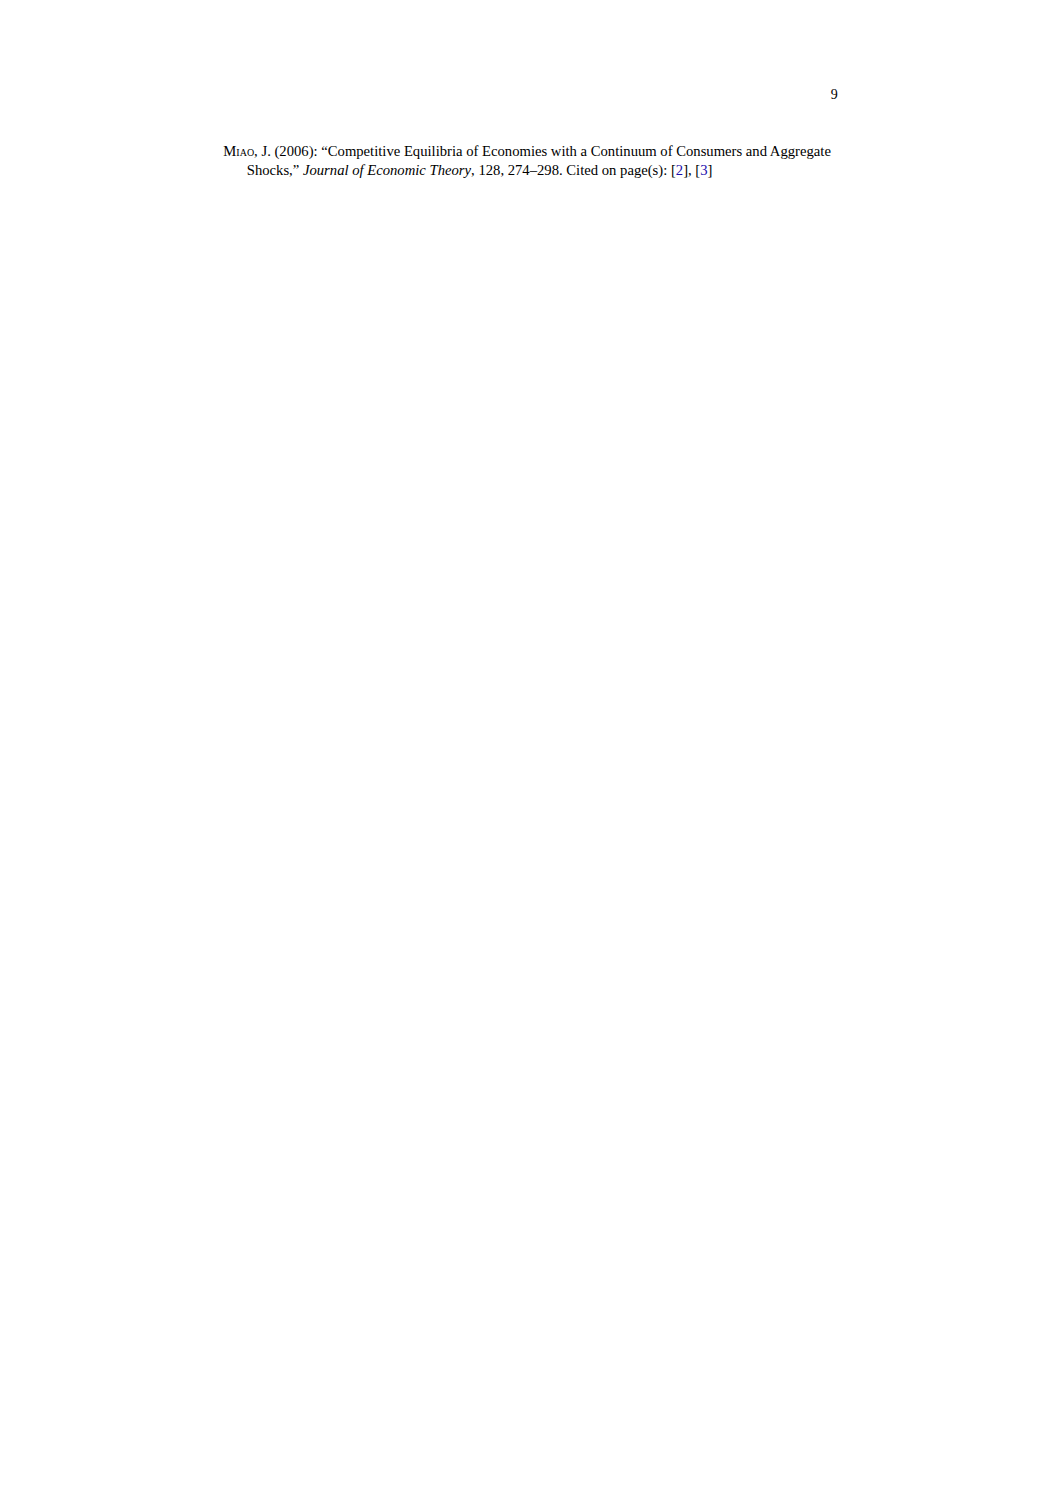9
Miao, J. (2006): “Competitive Equilibria of Economies with a Continuum of Consumers and Aggregate Shocks,” Journal of Economic Theory, 128, 274–298. Cited on page(s): [2], [3]